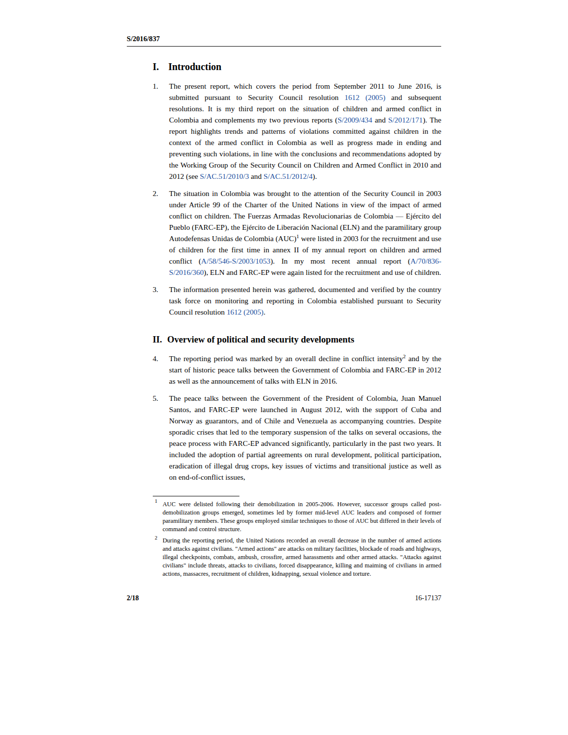S/2016/837
I. Introduction
1. The present report, which covers the period from September 2011 to June 2016, is submitted pursuant to Security Council resolution 1612 (2005) and subsequent resolutions. It is my third report on the situation of children and armed conflict in Colombia and complements my two previous reports (S/2009/434 and S/2012/171). The report highlights trends and patterns of violations committed against children in the context of the armed conflict in Colombia as well as progress made in ending and preventing such violations, in line with the conclusions and recommendations adopted by the Working Group of the Security Council on Children and Armed Conflict in 2010 and 2012 (see S/AC.51/2010/3 and S/AC.51/2012/4).
2. The situation in Colombia was brought to the attention of the Security Council in 2003 under Article 99 of the Charter of the United Nations in view of the impact of armed conflict on children. The Fuerzas Armadas Revolucionarias de Colombia — Ejército del Pueblo (FARC-EP), the Ejército de Liberación Nacional (ELN) and the paramilitary group Autodefensas Unidas de Colombia (AUC)1 were listed in 2003 for the recruitment and use of children for the first time in annex II of my annual report on children and armed conflict (A/58/546-S/2003/1053). In my most recent annual report (A/70/836-S/2016/360), ELN and FARC-EP were again listed for the recruitment and use of children.
3. The information presented herein was gathered, documented and verified by the country task force on monitoring and reporting in Colombia established pursuant to Security Council resolution 1612 (2005).
II. Overview of political and security developments
4. The reporting period was marked by an overall decline in conflict intensity2 and by the start of historic peace talks between the Government of Colombia and FARC-EP in 2012 as well as the announcement of talks with ELN in 2016.
5. The peace talks between the Government of the President of Colombia, Juan Manuel Santos, and FARC-EP were launched in August 2012, with the support of Cuba and Norway as guarantors, and of Chile and Venezuela as accompanying countries. Despite sporadic crises that led to the temporary suspension of the talks on several occasions, the peace process with FARC-EP advanced significantly, particularly in the past two years. It included the adoption of partial agreements on rural development, political participation, eradication of illegal drug crops, key issues of victims and transitional justice as well as on end-of-conflict issues,
1AUC were delisted following their demobilization in 2005-2006. However, successor groups called post-demobilization groups emerged, sometimes led by former mid-level AUC leaders and composed of former paramilitary members. These groups employed similar techniques to those of AUC but differed in their levels of command and control structure.
2During the reporting period, the United Nations recorded an overall decrease in the number of armed actions and attacks against civilians. "Armed actions" are attacks on military facilities, blockade of roads and highways, illegal checkpoints, combats, ambush, crossfire, armed harassments and other armed attacks. "Attacks against civilians" include threats, attacks to civilians, forced disappearance, killing and maiming of civilians in armed actions, massacres, recruitment of children, kidnapping, sexual violence and torture.
2/18
16-17137